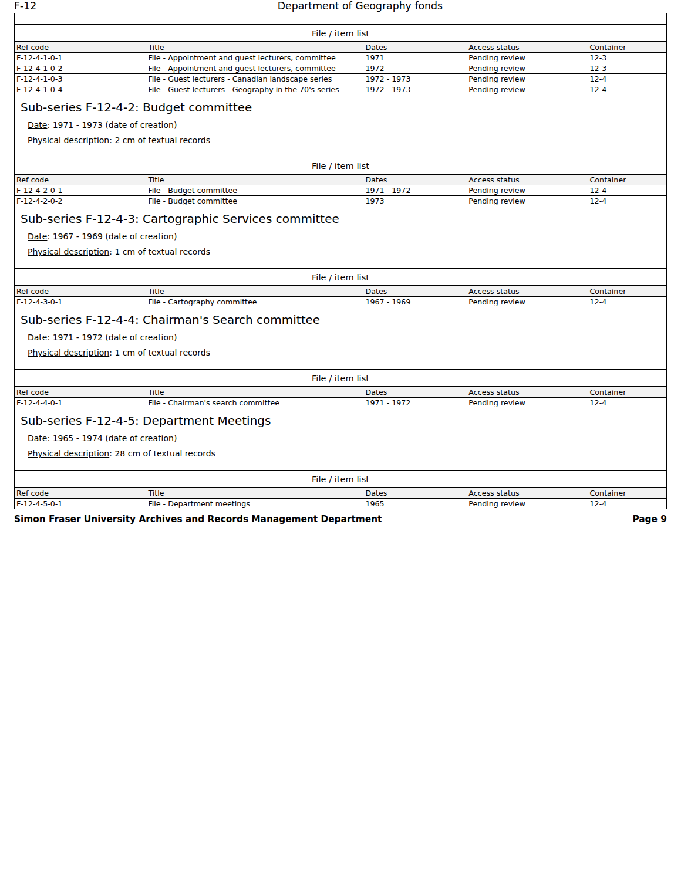F-12
Department of Geography fonds
File / item list
| Ref code | Title | Dates | Access status | Container |
| --- | --- | --- | --- | --- |
| F-12-4-1-0-1 | File - Appointment and guest lecturers, committee | 1971 | Pending review | 12-3 |
| F-12-4-1-0-2 | File - Appointment and guest lecturers, committee | 1972 | Pending review | 12-3 |
| F-12-4-1-0-3 | File - Guest lecturers - Canadian landscape series | 1972 - 1973 | Pending review | 12-4 |
| F-12-4-1-0-4 | File - Guest lecturers - Geography in the 70's series | 1972 - 1973 | Pending review | 12-4 |
Sub-series F-12-4-2: Budget committee
Date: 1971 - 1973 (date of creation)
Physical description: 2 cm of textual records
File / item list
| Ref code | Title | Dates | Access status | Container |
| --- | --- | --- | --- | --- |
| F-12-4-2-0-1 | File - Budget committee | 1971 - 1972 | Pending review | 12-4 |
| F-12-4-2-0-2 | File - Budget committee | 1973 | Pending review | 12-4 |
Sub-series F-12-4-3: Cartographic Services committee
Date: 1967 - 1969 (date of creation)
Physical description: 1 cm of textual records
File / item list
| Ref code | Title | Dates | Access status | Container |
| --- | --- | --- | --- | --- |
| F-12-4-3-0-1 | File - Cartography committee | 1967 - 1969 | Pending review | 12-4 |
Sub-series F-12-4-4: Chairman's Search committee
Date: 1971 - 1972 (date of creation)
Physical description: 1 cm of textual records
File / item list
| Ref code | Title | Dates | Access status | Container |
| --- | --- | --- | --- | --- |
| F-12-4-4-0-1 | File - Chairman's search committee | 1971 - 1972 | Pending review | 12-4 |
Sub-series F-12-4-5: Department Meetings
Date: 1965 - 1974 (date of creation)
Physical description: 28 cm of textual records
File / item list
| Ref code | Title | Dates | Access status | Container |
| --- | --- | --- | --- | --- |
| F-12-4-5-0-1 | File - Department meetings | 1965 | Pending review | 12-4 |
Simon Fraser University Archives and Records Management Department
Page 9